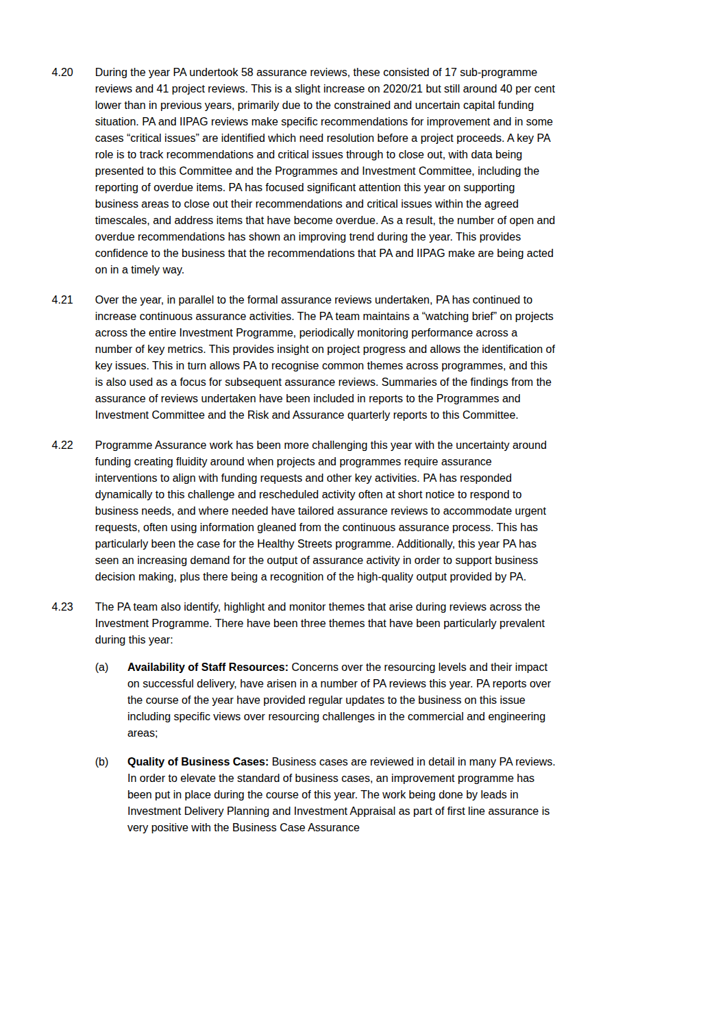4.20
During the year PA undertook 58 assurance reviews, these consisted of 17 sub-programme reviews and 41 project reviews. This is a slight increase on 2020/21 but still around 40 per cent lower than in previous years, primarily due to the constrained and uncertain capital funding situation. PA and IIPAG reviews make specific recommendations for improvement and in some cases “critical issues” are identified which need resolution before a project proceeds. A key PA role is to track recommendations and critical issues through to close out, with data being presented to this Committee and the Programmes and Investment Committee, including the reporting of overdue items. PA has focused significant attention this year on supporting business areas to close out their recommendations and critical issues within the agreed timescales, and address items that have become overdue. As a result, the number of open and overdue recommendations has shown an improving trend during the year. This provides confidence to the business that the recommendations that PA and IIPAG make are being acted on in a timely way.
4.21
Over the year, in parallel to the formal assurance reviews undertaken, PA has continued to increase continuous assurance activities. The PA team maintains a “watching brief” on projects across the entire Investment Programme, periodically monitoring performance across a number of key metrics. This provides insight on project progress and allows the identification of key issues. This in turn allows PA to recognise common themes across programmes, and this is also used as a focus for subsequent assurance reviews. Summaries of the findings from the assurance of reviews undertaken have been included in reports to the Programmes and Investment Committee and the Risk and Assurance quarterly reports to this Committee.
4.22
Programme Assurance work has been more challenging this year with the uncertainty around funding creating fluidity around when projects and programmes require assurance interventions to align with funding requests and other key activities. PA has responded dynamically to this challenge and rescheduled activity often at short notice to respond to business needs, and where needed have tailored assurance reviews to accommodate urgent requests, often using information gleaned from the continuous assurance process. This has particularly been the case for the Healthy Streets programme. Additionally, this year PA has seen an increasing demand for the output of assurance activity in order to support business decision making, plus there being a recognition of the high-quality output provided by PA.
4.23
The PA team also identify, highlight and monitor themes that arise during reviews across the Investment Programme. There have been three themes that have been particularly prevalent during this year:
(a)
Availability of Staff Resources: Concerns over the resourcing levels and their impact on successful delivery, have arisen in a number of PA reviews this year. PA reports over the course of the year have provided regular updates to the business on this issue including specific views over resourcing challenges in the commercial and engineering areas;
(b)
Quality of Business Cases: Business cases are reviewed in detail in many PA reviews. In order to elevate the standard of business cases, an improvement programme has been put in place during the course of this year. The work being done by leads in Investment Delivery Planning and Investment Appraisal as part of first line assurance is very positive with the Business Case Assurance